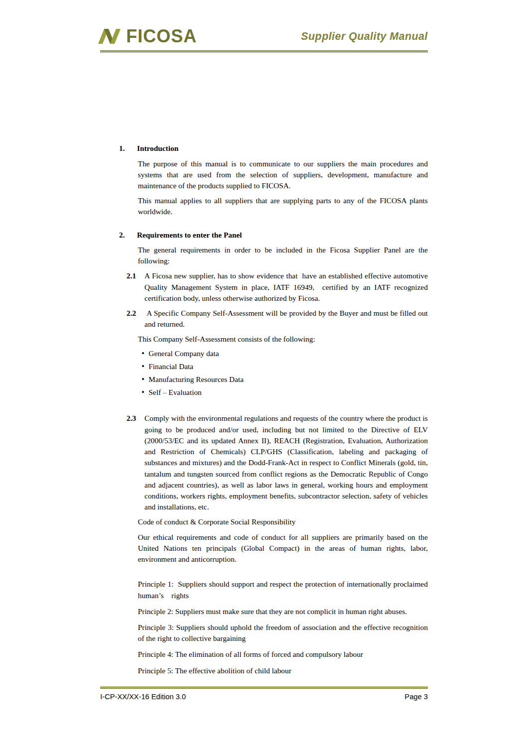FICOSA
Supplier Quality Manual
1. Introduction
The purpose of this manual is to communicate to our suppliers the main procedures and systems that are used from the selection of suppliers, development, manufacture and maintenance of the products supplied to FICOSA.
This manual applies to all suppliers that are supplying parts to any of the FICOSA plants worldwide.
2. Requirements to enter the Panel
The general requirements in order to be included in the Ficosa Supplier Panel are the following:
2.1 A Ficosa new supplier, has to show evidence that have an established effective automotive Quality Management System in place, IATF 16949, certified by an IATF recognized certification body, unless otherwise authorized by Ficosa.
2.2 A Specific Company Self-Assessment will be provided by the Buyer and must be filled out and returned.
This Company Self-Assessment consists of the following:
General Company data
Financial Data
Manufacturing Resources Data
Self – Evaluation
2.3 Comply with the environmental regulations and requests of the country where the product is going to be produced and/or used, including but not limited to the Directive of ELV (2000/53/EC and its updated Annex II), REACH (Registration, Evaluation, Authorization and Restriction of Chemicals) CLP/GHS (Classification, labeling and packaging of substances and mixtures) and the Dodd-Frank-Act in respect to Conflict Minerals (gold, tin, tantalum and tungsten sourced from conflict regions as the Democratic Republic of Congo and adjacent countries), as well as labor laws in general, working hours and employment conditions, workers rights, employment benefits, subcontractor selection, safety of vehicles and installations, etc.
Code of conduct & Corporate Social Responsibility
Our ethical requirements and code of conduct for all suppliers are primarily based on the United Nations ten principals (Global Compact) in the areas of human rights, labor, environment and anticorruption.
Principle 1: Suppliers should support and respect the protection of internationally proclaimed human’s rights
Principle 2: Suppliers must make sure that they are not complicit in human right abuses.
Principle 3: Suppliers should uphold the freedom of association and the effective recognition of the right to collective bargaining
Principle 4: The elimination of all forms of forced and compulsory labour
Principle 5: The effective abolition of child labour
I-CP-XX/XX-16 Edition 3.0
Page 3